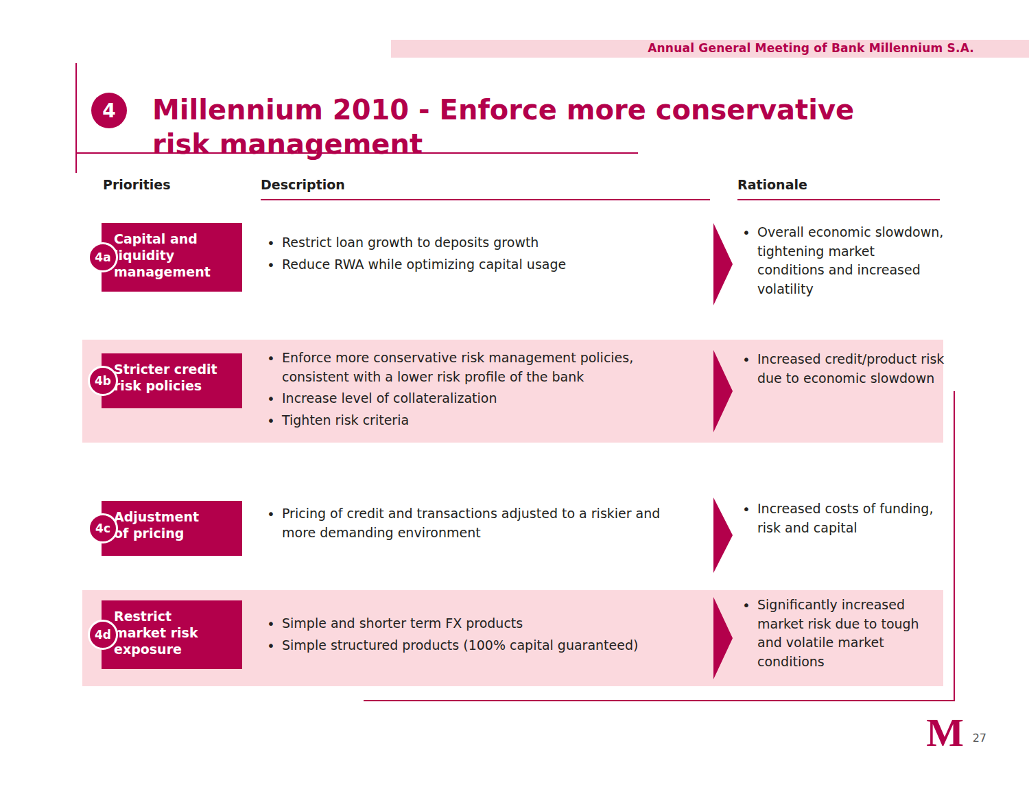Annual General Meeting of Bank Millennium S.A.
4
Millennium 2010 - Enforce more conservative risk management
Priorities
Description
Rationale
Capital and
liquidity
management
4a
Restrict loan growth to deposits growth
Reduce RWA while optimizing capital usage
Overall economic slowdown, tightening market conditions and increased volatility
Stricter credit
risk policies
4b
Enforce more conservative risk management policies, consistent with a lower risk profile of the bank
Increase level of collateralization
Tighten risk criteria
Increased credit/product risk due to economic slowdown
Adjustment
of pricing
4c
Pricing of credit and transactions adjusted to a riskier and more demanding environment
Increased costs of funding, risk and capital
Restrict
market risk
exposure
4d
Simple and shorter term FX products
Simple structured products (100% capital guaranteed)
Significantly increased market risk due to tough and volatile market conditions
M
27